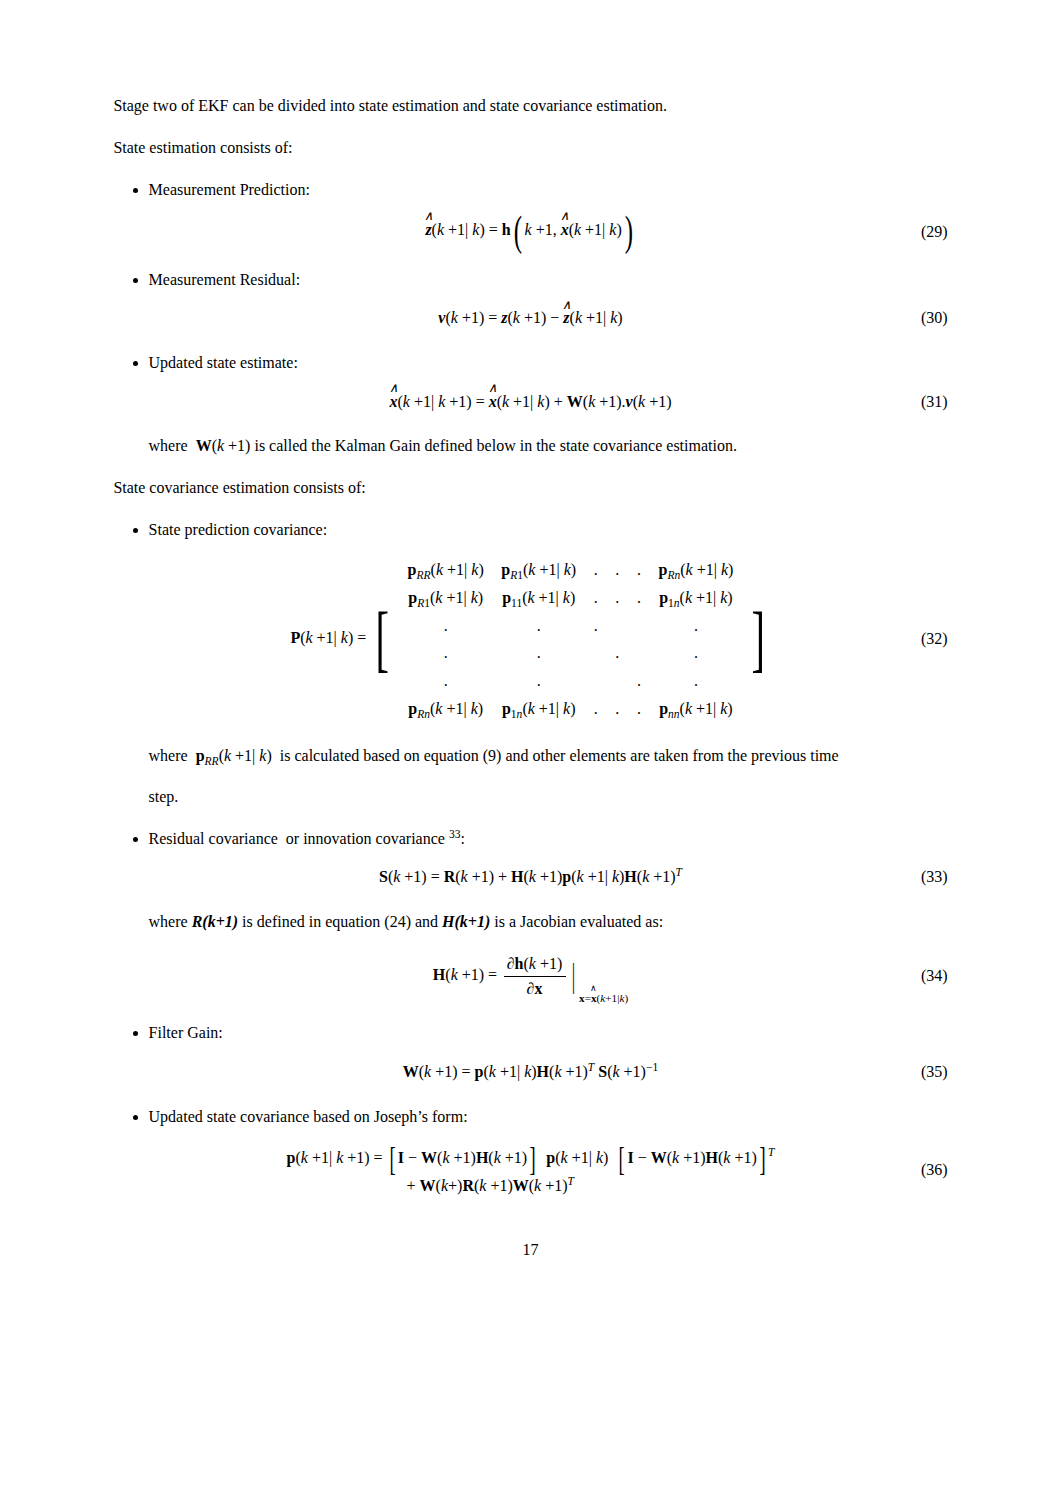Stage two of EKF can be divided into state estimation and state covariance estimation.
State estimation consists of:
Measurement Prediction:
z(k +1| k) = h(k +1, x(k +1| k))
(29)
Measurement Residual:
v(k +1) = z(k +1) − z(k +1| k)
(30)
Updated state estimate:
x(k +1| k +1) = x(k +1| k) + W(k +1).v(k +1)
(31)
where W(k +1) is called the Kalman Gain defined below in the state covariance estimation.
State covariance estimation consists of:
State prediction covariance:
P(k +1| k) = [
| p RR ( k +1/ k ) | p R 1 ( k +1/ k ) | . | . | . | p Rn ( k +1/ k ) |
| p R 1 ( k +1/ k ) | p 11 ( k +1/ k ) | . | . | . | p 1 n ( k +1/ k ) |
| . | . | . | | | . |
| . | . | | . | | . |
| . | . | | | . | . |
| p Rn ( k +1/ k ) | p 1 n ( k +1/ k ) | . | . | . | p nn ( k +1/ k ) |
]
(32)
where pRR(k +1| k) is calculated based on equation (9) and other elements are taken from the previous time
step.
Residual covariance or innovation covariance 33:
S(k +1) = R(k +1) + H(k +1)p(k +1| k)H(k +1)T
(33)
where R(k+1) is defined in equation (24) and H(k+1) is a Jacobian evaluated as:
H(k +1) = ∂h(k +1) ∂x |x=x(k+1|k)
(34)
Filter Gain:
W(k +1) = p(k +1| k)H(k +1)T S(k +1)−1
(35)
Updated state covariance based on Joseph’s form:
p(k +1| k +1) = [I − W(k +1)H(k +1)] p(k +1| k) [I − W(k +1)H(k +1)]T
+ W(k+)R(k +1)W(k +1)T
(36)
17